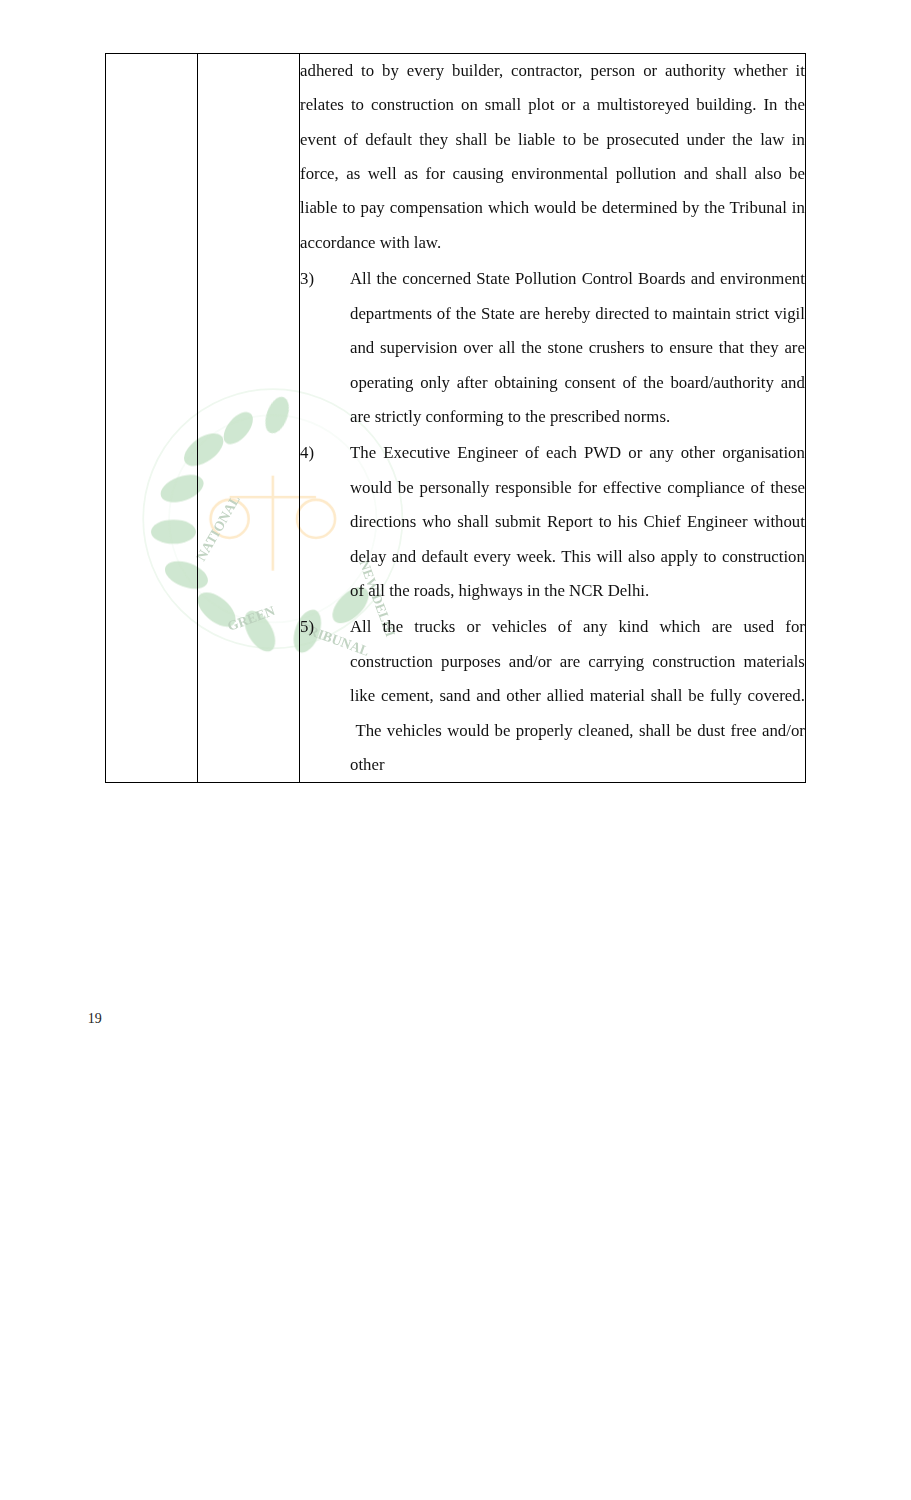NATIONAL GREEN TRIBUNAL NEW DELHI
| | | adhered to by every builder, contractor, person or authority whether it relates to construction on small plot or a multistoreyed building. In the event of default they shall be liable to be prosecuted under the law in force, as well as for causing environmental pollution and shall also be liable to pay compensation which would be determined by the Tribunal in accordance with law. 3) All the concerned State Pollution Control Boards and environment departments of the State are hereby directed to maintain strict vigil and supervision over all the stone crushers to ensure that they are operating only after obtaining consent of the board/authority and are strictly conforming to the prescribed norms. 4) The Executive Engineer of each PWD or any other organisation would be personally responsible for effective compliance of these directions who shall submit Report to his Chief Engineer without delay and default every week. This will also apply to construction of all the roads, highways in the NCR Delhi. 5) All the trucks or vehicles of any kind which are used for construction purposes and/or are carrying construction materials like cement, sand and other allied material shall be fully covered. The vehicles would be properly cleaned, shall be dust free and/or other |
19